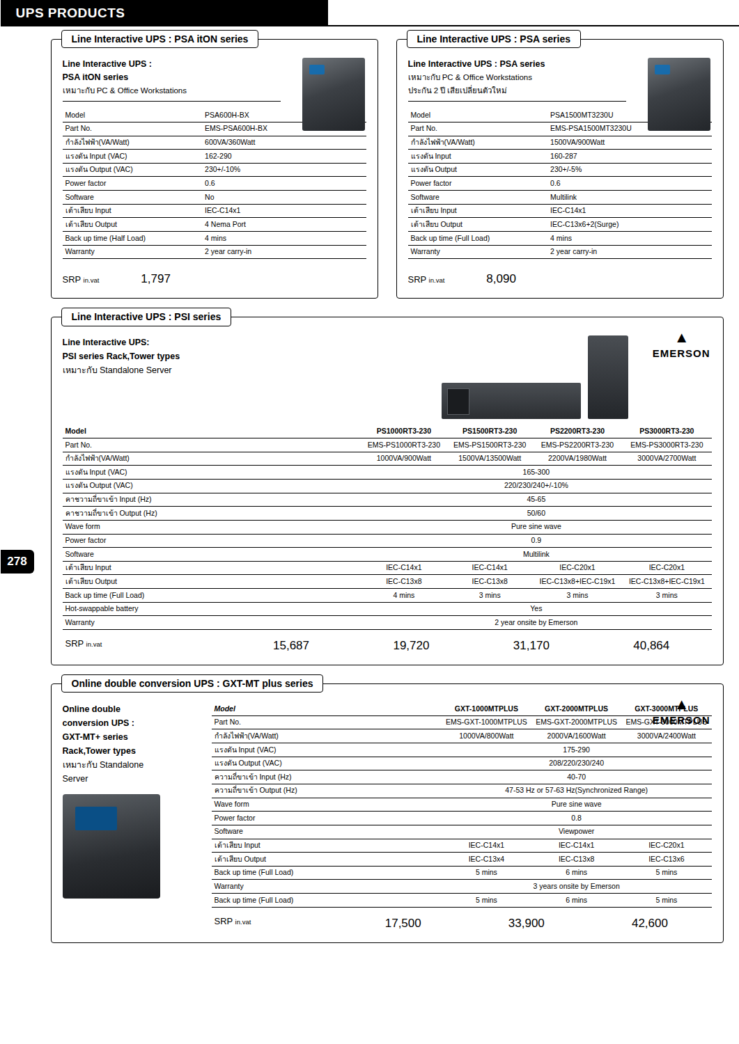UPS PRODUCTS
278
Line Interactive UPS : PSA itON series
Line Interactive UPS :
PSA itON series
เหมาะกับ PC & Office Workstations
| Model | PSA600H-BX |
| Part No. | EMS-PSA600H-BX |
| กำลังไฟฟ้า(VA/Watt) | 600VA/360Watt |
| แรงดัน Input (VAC) | 162-290 |
| แรงดัน Output (VAC) | 230+/-10% |
| Power factor | 0.6 |
| Software | No |
| เต้าเสียบ Input | IEC-C14x1 |
| เต้าเสียบ Output | 4 Nema Port |
| Back up time (Half Load) | 4 mins |
| Warranty | 2 year carry-in |
SRP in.vat
1,797
Line Interactive UPS : PSA series
Line Interactive UPS : PSA series
เหมาะกับ PC & Office Workstations
ประกัน 2 ปี เสียเปลี่ยนตัวใหม่
| Model | PSA1500MT3230U |
| Part No. | EMS-PSA1500MT3230U |
| กำลังไฟฟ้า(VA/Watt) | 1500VA/900Watt |
| แรงดัน Input | 160-287 |
| แรงดัน Output | 230+/-5% |
| Power factor | 0.6 |
| Software | Multilink |
| เต้าเสียบ Input | IEC-C14x1 |
| เต้าเสียบ Output | IEC-C13x6+2(Surge) |
| Back up time (Full Load) | 4 mins |
| Warranty | 2 year carry-in |
SRP in.vat
8,090
Line Interactive UPS : PSI series
▲
EMERSON
Line Interactive UPS:
PSI series Rack,Tower types
เหมาะกับ Standalone Server
| Model | PS1000RT3-230 | PS1500RT3-230 | PS2200RT3-230 | PS3000RT3-230 |
| Part No. | EMS-PS1000RT3-230 | EMS-PS1500RT3-230 | EMS-PS2200RT3-230 | EMS-PS3000RT3-230 |
| กำลังไฟฟ้า(VA/Watt) | 1000VA/900Watt | 1500VA/13500Watt | 2200VA/1980Watt | 3000VA/2700Watt |
| แรงดัน Input (VAC) | 165-300 |
| แรงดัน Output (VAC) | 220/230/240+/-10% |
| คาชวามถี่ขาเข้า Input (Hz) | 45-65 |
| คาชวามถี่ขาเข้า Output (Hz) | 50/60 |
| Wave form | Pure sine wave |
| Power factor | 0.9 |
| Software | Multilink |
| เต้าเสียบ Input | IEC-C14x1 | IEC-C14x1 | IEC-C20x1 | IEC-C20x1 |
| เต้าเสียบ Output | IEC-C13x8 | IEC-C13x8 | IEC-C13x8+IEC-C19x1 | IEC-C13x8+IEC-C19x1 |
| Back up time (Full Load) | 4 mins | 3 mins | 3 mins | 3 mins |
| Hot-swappable battery | Yes |
| Warranty | 2 year onsite by Emerson |
SRP in.vat
15,687
19,720
31,170
40,864
Online double conversion UPS : GXT-MT plus series
▲
EMERSON
Online double
conversion UPS :
GXT-MT+ series
Rack,Tower types
เหมาะกับ Standalone
Server
| Model | GXT-1000MTPLUS | GXT-2000MTPLUS | GXT-3000MTPLUS |
| Part No. | EMS-GXT-1000MTPLUS | EMS-GXT-2000MTPLUS | EMS-GXT-3000MTPLUS |
| กำลังไฟฟ้า(VA/Watt) | 1000VA/800Watt | 2000VA/1600Watt | 3000VA/2400Watt |
| แรงดัน Input (VAC) | 175-290 |
| แรงดัน Output (VAC) | 208/220/230/240 |
| ความถี่ขาเข้า Input (Hz) | 40-70 |
| ความถี่ขาเข้า Output (Hz) | 47-53 Hz or 57-63 Hz(Synchronized Range) |
| Wave form | Pure sine wave |
| Power factor | 0.8 |
| Software | Viewpower |
| เต้าเสียบ Input | IEC-C14x1 | IEC-C14x1 | IEC-C20x1 |
| เต้าเสียบ Output | IEC-C13x4 | IEC-C13x8 | IEC-C13x6 |
| Back up time (Full Load) | 5 mins | 6 mins | 5 mins |
| Warranty | 3 years onsite by Emerson |
| Back up time (Full Load) | 5 mins | 6 mins | 5 mins |
SRP in.vat
17,500
33,900
42,600